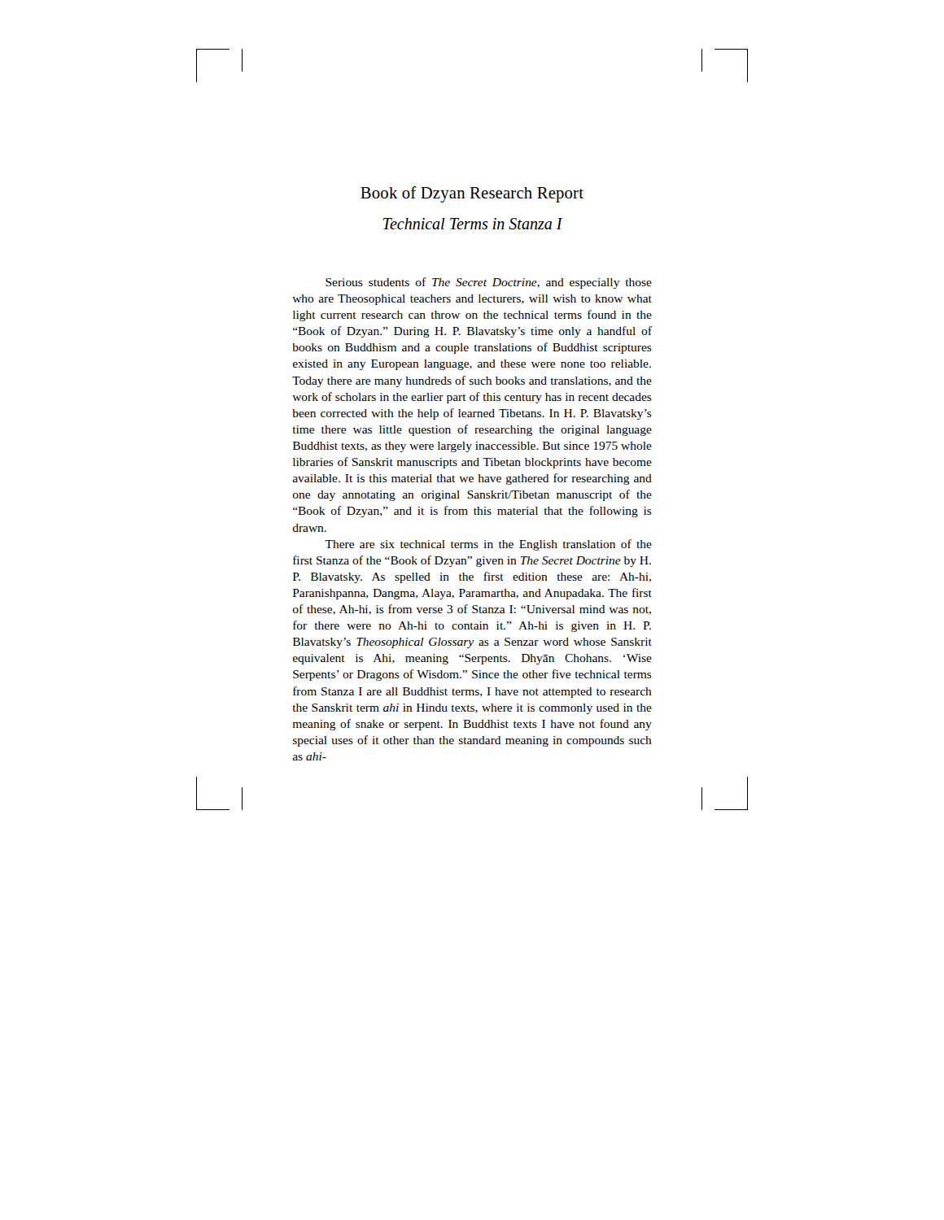Book of Dzyan Research Report
Technical Terms in Stanza I
Serious students of The Secret Doctrine, and especially those who are Theosophical teachers and lecturers, will wish to know what light current research can throw on the technical terms found in the “Book of Dzyan.” During H. P. Blavatsky’s time only a handful of books on Buddhism and a couple translations of Buddhist scriptures existed in any European language, and these were none too reliable. Today there are many hundreds of such books and translations, and the work of scholars in the earlier part of this century has in recent decades been corrected with the help of learned Tibetans. In H. P. Blavatsky’s time there was little question of researching the original language Buddhist texts, as they were largely inaccessible. But since 1975 whole libraries of Sanskrit manuscripts and Tibetan blockprints have become available. It is this material that we have gathered for researching and one day annotating an original Sanskrit/Tibetan manuscript of the “Book of Dzyan,” and it is from this material that the following is drawn.
There are six technical terms in the English translation of the first Stanza of the “Book of Dzyan” given in The Secret Doctrine by H. P. Blavatsky. As spelled in the first edition these are: Ah-hi, Paranishpanna, Dangma, Alaya, Paramartha, and Anupadaka. The first of these, Ah-hi, is from verse 3 of Stanza I: “Universal mind was not, for there were no Ah-hi to contain it.” Ah-hi is given in H. P. Blavatsky’s Theosophical Glossary as a Senzar word whose Sanskrit equivalent is Ahi, meaning “Serpents. Dhyān Chohans. ‘Wise Serpents’ or Dragons of Wisdom.” Since the other five technical terms from Stanza I are all Buddhist terms, I have not attempted to research the Sanskrit term ahi in Hindu texts, where it is commonly used in the meaning of snake or serpent. In Buddhist texts I have not found any special uses of it other than the standard meaning in compounds such as ahi-